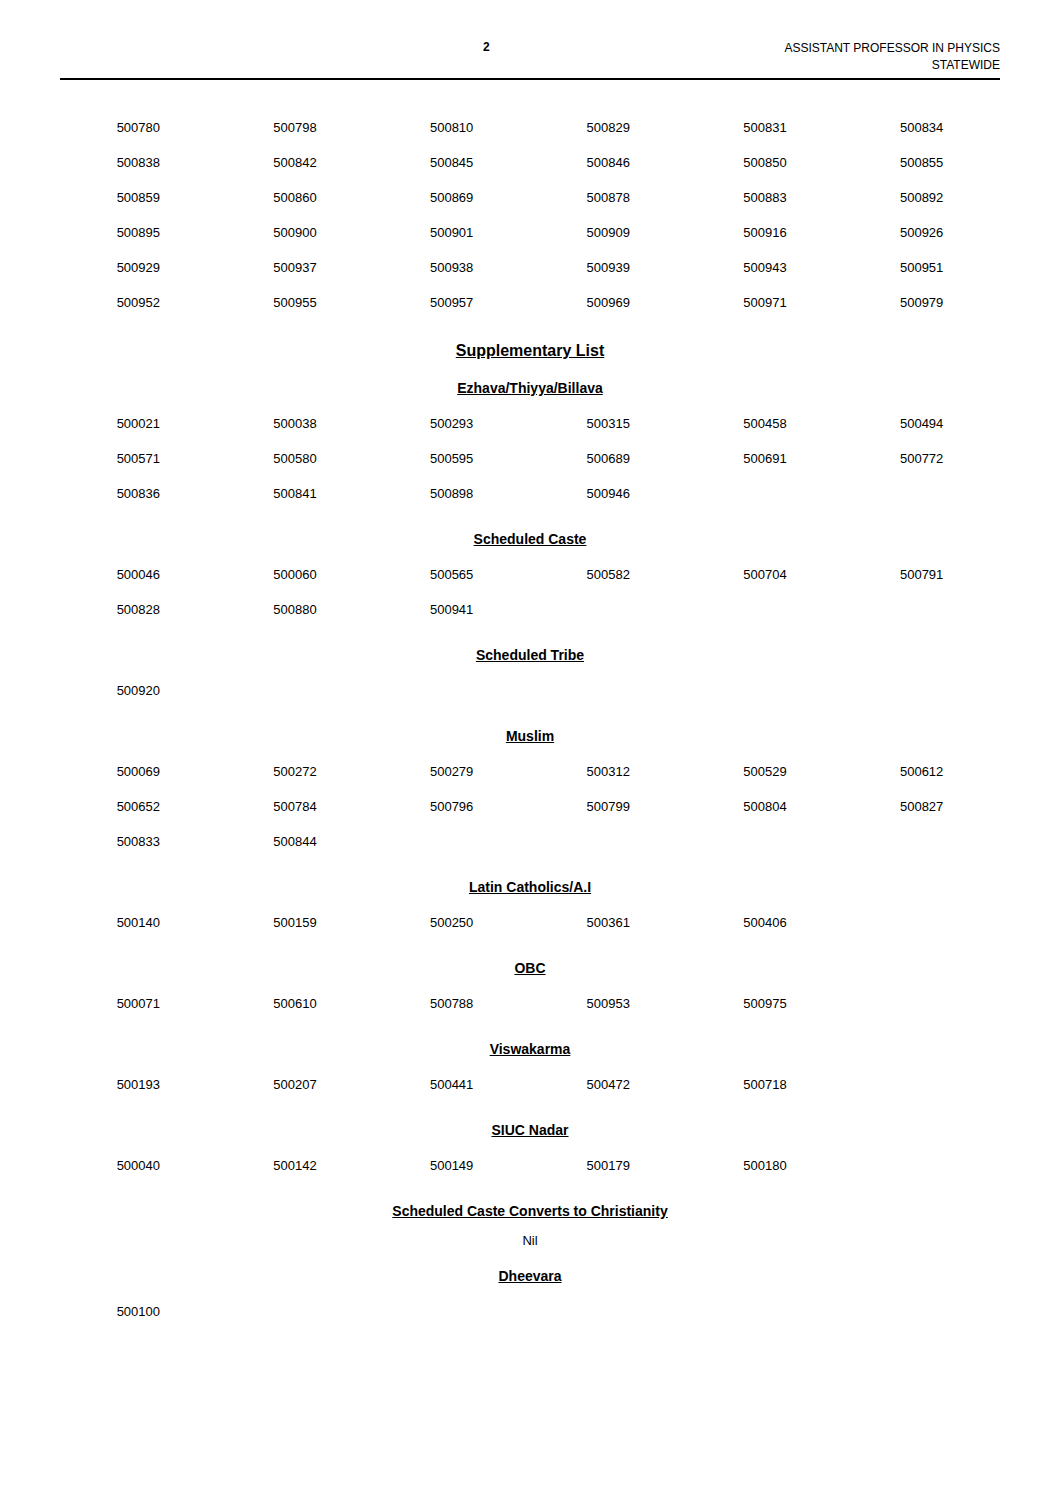2
ASSISTANT PROFESSOR IN PHYSICS
STATEWIDE
| 500780 | 500798 | 500810 | 500829 | 500831 | 500834 |
| 500838 | 500842 | 500845 | 500846 | 500850 | 500855 |
| 500859 | 500860 | 500869 | 500878 | 500883 | 500892 |
| 500895 | 500900 | 500901 | 500909 | 500916 | 500926 |
| 500929 | 500937 | 500938 | 500939 | 500943 | 500951 |
| 500952 | 500955 | 500957 | 500969 | 500971 | 500979 |
Supplementary List
Ezhava/Thiyya/Billava
| 500021 | 500038 | 500293 | 500315 | 500458 | 500494 |
| 500571 | 500580 | 500595 | 500689 | 500691 | 500772 |
| 500836 | 500841 | 500898 | 500946 | | |
Scheduled Caste
| 500046 | 500060 | 500565 | 500582 | 500704 | 500791 |
| 500828 | 500880 | 500941 | | | |
Scheduled Tribe
| 500920 | | | | | |
Muslim
| 500069 | 500272 | 500279 | 500312 | 500529 | 500612 |
| 500652 | 500784 | 500796 | 500799 | 500804 | 500827 |
| 500833 | 500844 | | | | |
Latin Catholics/A.I
| 500140 | 500159 | 500250 | 500361 | 500406 | |
OBC
| 500071 | 500610 | 500788 | 500953 | 500975 | |
Viswakarma
| 500193 | 500207 | 500441 | 500472 | 500718 | |
SIUC Nadar
| 500040 | 500142 | 500149 | 500179 | 500180 | |
Scheduled Caste Converts to Christianity
Nil
Dheevara
| 500100 | | | | | |